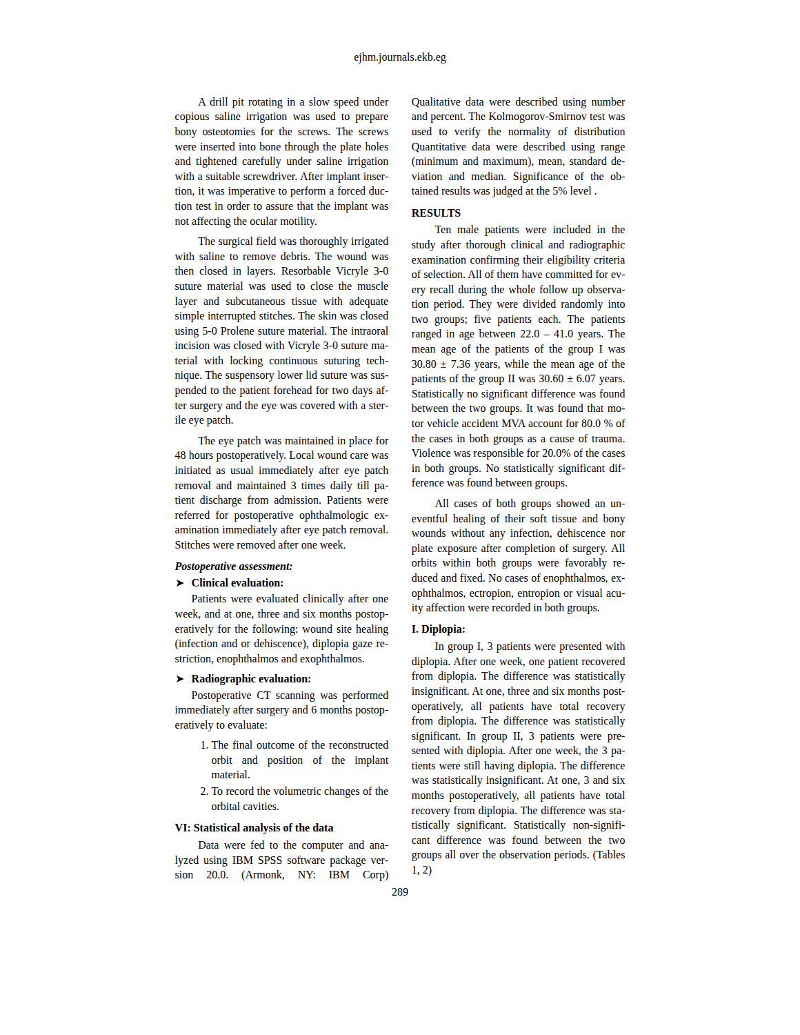ejhm.journals.ekb.eg
A drill pit rotating in a slow speed under copious saline irrigation was used to prepare bony osteotomies for the screws. The screws were inserted into bone through the plate holes and tightened carefully under saline irrigation with a suitable screwdriver. After implant insertion, it was imperative to perform a forced duction test in order to assure that the implant was not affecting the ocular motility.
The surgical field was thoroughly irrigated with saline to remove debris. The wound was then closed in layers. Resorbable Vicryle 3-0 suture material was used to close the muscle layer and subcutaneous tissue with adequate simple interrupted stitches. The skin was closed using 5-0 Prolene suture material. The intraoral incision was closed with Vicryle 3-0 suture material with locking continuous suturing technique. The suspensory lower lid suture was suspended to the patient forehead for two days after surgery and the eye was covered with a sterile eye patch.
The eye patch was maintained in place for 48 hours postoperatively. Local wound care was initiated as usual immediately after eye patch removal and maintained 3 times daily till patient discharge from admission. Patients were referred for postoperative ophthalmologic examination immediately after eye patch removal. Stitches were removed after one week.
Postoperative assessment:
Clinical evaluation:
Patients were evaluated clinically after one week, and at one, three and six months postoperatively for the following: wound site healing (infection and or dehiscence), diplopia gaze restriction, enophthalmos and exophthalmos.
Radiographic evaluation:
Postoperative CT scanning was performed immediately after surgery and 6 months postoperatively to evaluate:
The final outcome of the reconstructed orbit and position of the implant material.
To record the volumetric changes of the orbital cavities.
VI: Statistical analysis of the data
Data were fed to the computer and analyzed using IBM SPSS software package version 20.0. (Armonk, NY: IBM Corp) Qualitative data were described using number and percent. The Kolmogorov-Smirnov test was used to verify the normality of distribution Quantitative data were described using range (minimum and maximum), mean, standard deviation and median. Significance of the obtained results was judged at the 5% level .
RESULTS
Ten male patients were included in the study after thorough clinical and radiographic examination confirming their eligibility criteria of selection. All of them have committed for every recall during the whole follow up observation period. They were divided randomly into two groups; five patients each. The patients ranged in age between 22.0 – 41.0 years. The mean age of the patients of the group I was 30.80 ± 7.36 years, while the mean age of the patients of the group II was 30.60 ± 6.07 years. Statistically no significant difference was found between the two groups. It was found that motor vehicle accident MVA account for 80.0 % of the cases in both groups as a cause of trauma. Violence was responsible for 20.0% of the cases in both groups. No statistically significant difference was found between groups.
All cases of both groups showed an uneventful healing of their soft tissue and bony wounds without any infection, dehiscence nor plate exposure after completion of surgery. All orbits within both groups were favorably reduced and fixed. No cases of enophthalmos, exophthalmos, ectropion, entropion or visual acuity affection were recorded in both groups.
I. Diplopia:
In group I, 3 patients were presented with diplopia. After one week, one patient recovered from diplopia. The difference was statistically insignificant. At one, three and six months postoperatively, all patients have total recovery from diplopia. The difference was statistically significant. In group II, 3 patients were presented with diplopia. After one week, the 3 patients were still having diplopia. The difference was statistically insignificant. At one, 3 and six months postoperatively, all patients have total recovery from diplopia. The difference was statistically significant. Statistically non-significant difference was found between the two groups all over the observation periods. (Tables 1, 2)
289